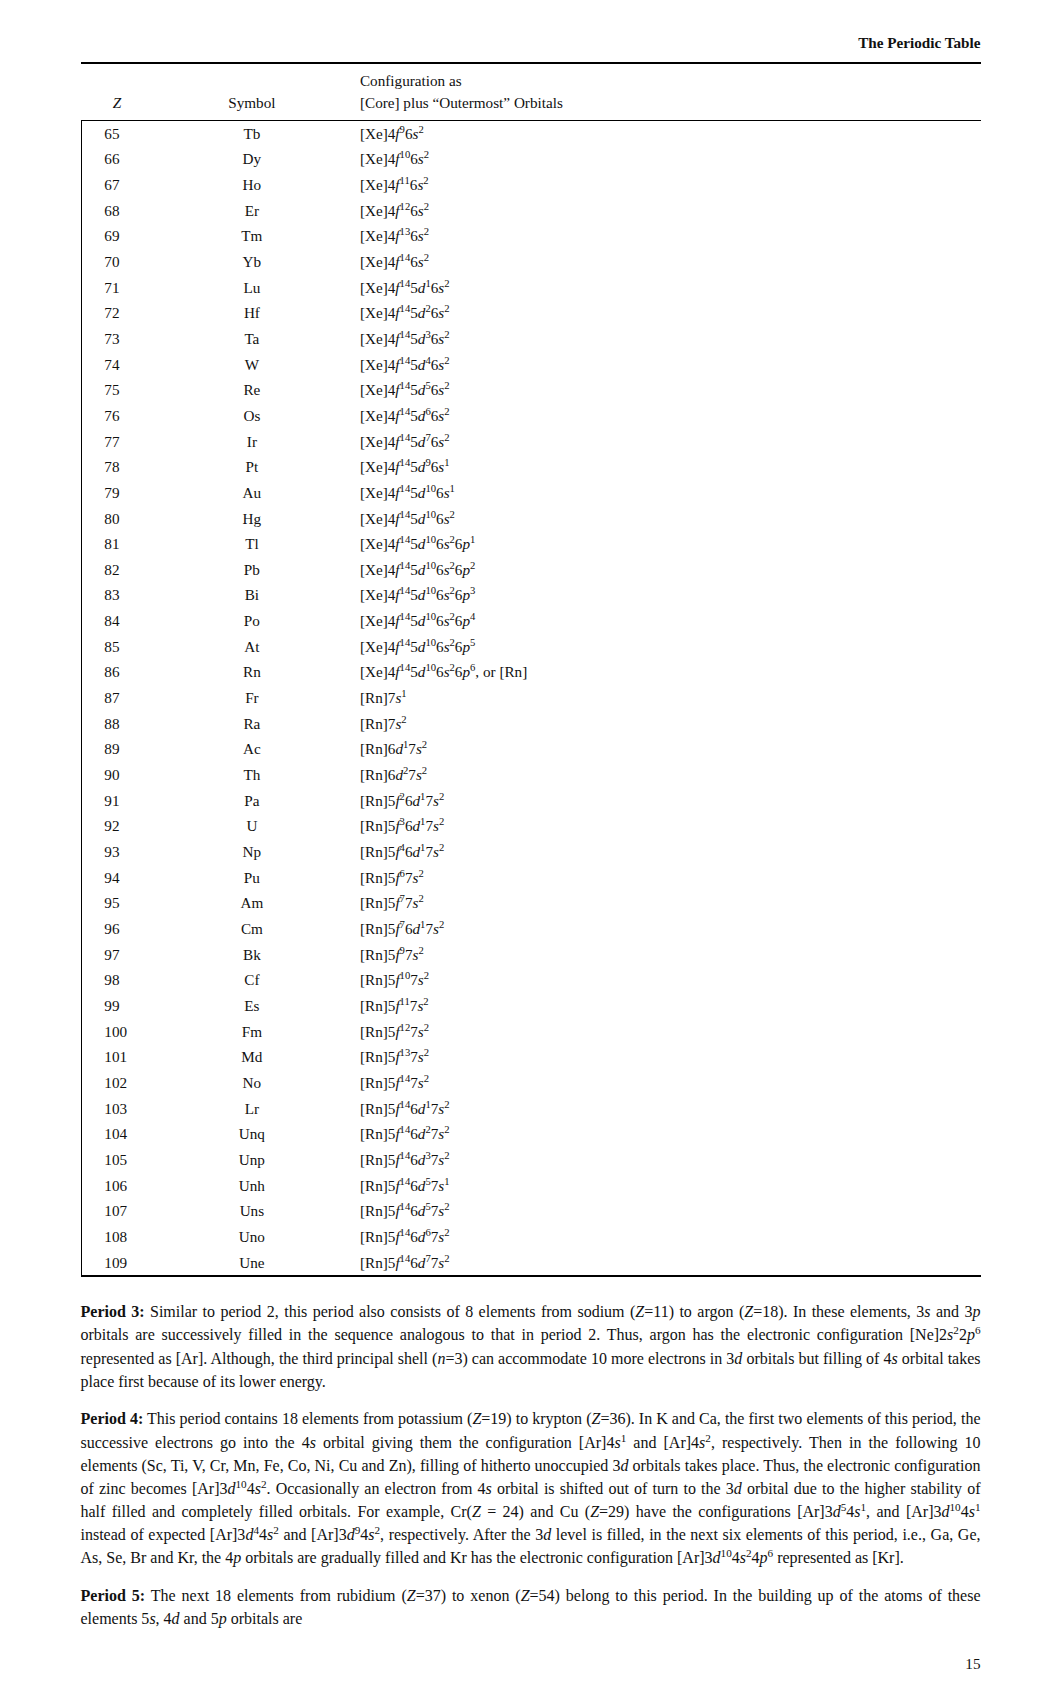The Periodic Table
| Z | Symbol | Configuration as [Core] plus “Outermost” Orbitals |
| --- | --- | --- |
| 65 | Tb | [Xe]4 f 9 6 s 2 |
| 66 | Dy | [Xe]4 f 10 6 s 2 |
| 67 | Ho | [Xe]4 f 11 6 s 2 |
| 68 | Er | [Xe]4 f 12 6 s 2 |
| 69 | Tm | [Xe]4 f 13 6 s 2 |
| 70 | Yb | [Xe]4 f 14 6 s 2 |
| 71 | Lu | [Xe]4 f 14 5 d 1 6 s 2 |
| 72 | Hf | [Xe]4 f 14 5 d 2 6 s 2 |
| 73 | Ta | [Xe]4 f 14 5 d 3 6 s 2 |
| 74 | W | [Xe]4 f 14 5 d 4 6 s 2 |
| 75 | Re | [Xe]4 f 14 5 d 5 6 s 2 |
| 76 | Os | [Xe]4 f 14 5 d 6 6 s 2 |
| 77 | Ir | [Xe]4 f 14 5 d 7 6 s 2 |
| 78 | Pt | [Xe]4 f 14 5 d 9 6 s 1 |
| 79 | Au | [Xe]4 f 14 5 d 10 6 s 1 |
| 80 | Hg | [Xe]4 f 14 5 d 10 6 s 2 |
| 81 | Tl | [Xe]4 f 14 5 d 10 6 s 2 6 p 1 |
| 82 | Pb | [Xe]4 f 14 5 d 10 6 s 2 6 p 2 |
| 83 | Bi | [Xe]4 f 14 5 d 10 6 s 2 6 p 3 |
| 84 | Po | [Xe]4 f 14 5 d 10 6 s 2 6 p 4 |
| 85 | At | [Xe]4 f 14 5 d 10 6 s 2 6 p 5 |
| 86 | Rn | [Xe]4 f 14 5 d 10 6 s 2 6 p 6 , or [Rn] |
| 87 | Fr | [Rn]7 s 1 |
| 88 | Ra | [Rn]7 s 2 |
| 89 | Ac | [Rn]6 d 1 7 s 2 |
| 90 | Th | [Rn]6 d 2 7 s 2 |
| 91 | Pa | [Rn]5 f 2 6 d 1 7 s 2 |
| 92 | U | [Rn]5 f 3 6 d 1 7 s 2 |
| 93 | Np | [Rn]5 f 4 6 d 1 7 s 2 |
| 94 | Pu | [Rn]5 f 6 7 s 2 |
| 95 | Am | [Rn]5 f 7 7 s 2 |
| 96 | Cm | [Rn]5 f 7 6 d 1 7 s 2 |
| 97 | Bk | [Rn]5 f 9 7 s 2 |
| 98 | Cf | [Rn]5 f 10 7 s 2 |
| 99 | Es | [Rn]5 f 11 7 s 2 |
| 100 | Fm | [Rn]5 f 12 7 s 2 |
| 101 | Md | [Rn]5 f 13 7 s 2 |
| 102 | No | [Rn]5 f 14 7 s 2 |
| 103 | Lr | [Rn]5 f 14 6 d 1 7 s 2 |
| 104 | Unq | [Rn]5 f 14 6 d 2 7 s 2 |
| 105 | Unp | [Rn]5 f 14 6 d 3 7 s 2 |
| 106 | Unh | [Rn]5 f 14 6 d 5 7 s 1 |
| 107 | Uns | [Rn]5 f 14 6 d 5 7 s 2 |
| 108 | Uno | [Rn]5 f 14 6 d 6 7 s 2 |
| 109 | Une | [Rn]5 f 14 6 d 7 7 s 2 |
Period 3: Similar to period 2, this period also consists of 8 elements from sodium (Z=11) to argon (Z=18). In these elements, 3s and 3p orbitals are successively filled in the sequence analogous to that in period 2. Thus, argon has the electronic configuration [Ne]2s22p6 represented as [Ar]. Although, the third principal shell (n=3) can accommodate 10 more electrons in 3d orbitals but filling of 4s orbital takes place first because of its lower energy.
Period 4: This period contains 18 elements from potassium (Z=19) to krypton (Z=36). In K and Ca, the first two elements of this period, the successive electrons go into the 4s orbital giving them the configuration [Ar]4s1 and [Ar]4s2, respectively. Then in the following 10 elements (Sc, Ti, V, Cr, Mn, Fe, Co, Ni, Cu and Zn), filling of hitherto unoccupied 3d orbitals takes place. Thus, the electronic configuration of zinc becomes [Ar]3d104s2. Occasionally an electron from 4s orbital is shifted out of turn to the 3d orbital due to the higher stability of half filled and completely filled orbitals. For example, Cr(Z = 24) and Cu (Z=29) have the configurations [Ar]3d54s1, and [Ar]3d104s1 instead of expected [Ar]3d44s2 and [Ar]3d94s2, respectively. After the 3d level is filled, in the next six elements of this period, i.e., Ga, Ge, As, Se, Br and Kr, the 4p orbitals are gradually filled and Kr has the electronic configuration [Ar]3d104s24p6 represented as [Kr].
Period 5: The next 18 elements from rubidium (Z=37) to xenon (Z=54) belong to this period. In the building up of the atoms of these elements 5s, 4d and 5p orbitals are
15